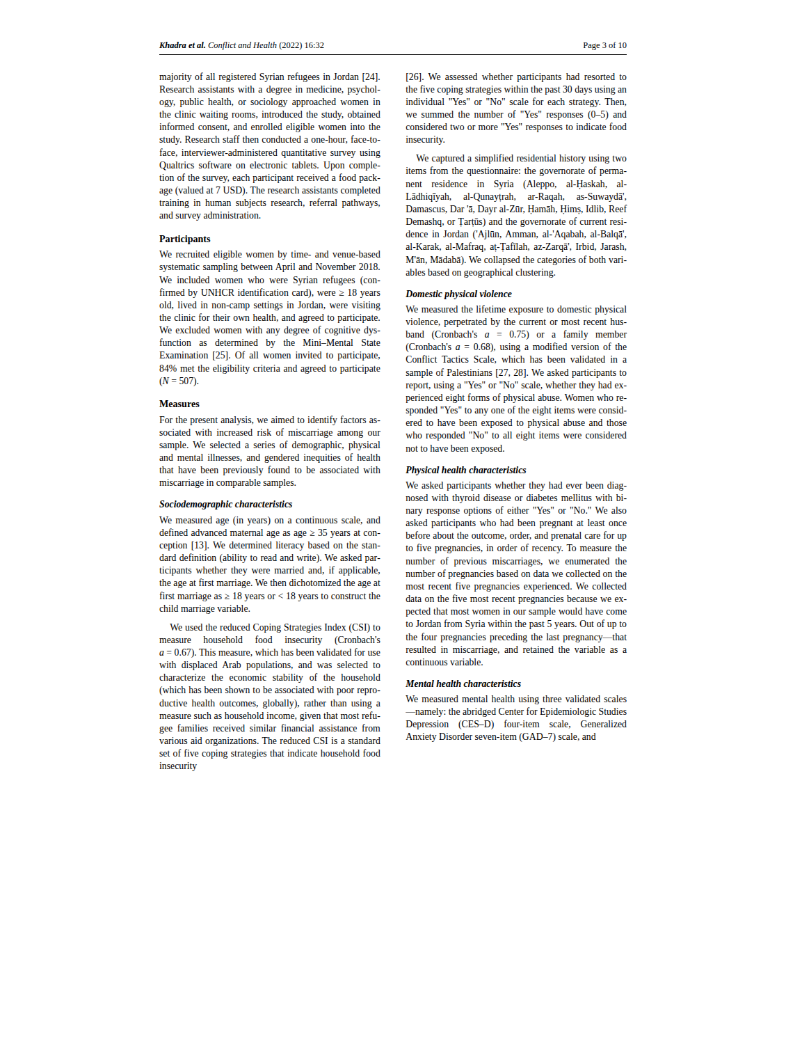Khadra et al. Conflict and Health (2022) 16:32
Page 3 of 10
majority of all registered Syrian refugees in Jordan [24]. Research assistants with a degree in medicine, psychology, public health, or sociology approached women in the clinic waiting rooms, introduced the study, obtained informed consent, and enrolled eligible women into the study. Research staff then conducted a one-hour, face-to-face, interviewer-administered quantitative survey using Qualtrics software on electronic tablets. Upon completion of the survey, each participant received a food package (valued at 7 USD). The research assistants completed training in human subjects research, referral pathways, and survey administration.
Participants
We recruited eligible women by time- and venue-based systematic sampling between April and November 2018. We included women who were Syrian refugees (confirmed by UNHCR identification card), were ≥ 18 years old, lived in non-camp settings in Jordan, were visiting the clinic for their own health, and agreed to participate. We excluded women with any degree of cognitive dysfunction as determined by the Mini–Mental State Examination [25]. Of all women invited to participate, 84% met the eligibility criteria and agreed to participate (N = 507).
Measures
For the present analysis, we aimed to identify factors associated with increased risk of miscarriage among our sample. We selected a series of demographic, physical and mental illnesses, and gendered inequities of health that have been previously found to be associated with miscarriage in comparable samples.
Sociodemographic characteristics
We measured age (in years) on a continuous scale, and defined advanced maternal age as age ≥ 35 years at conception [13]. We determined literacy based on the standard definition (ability to read and write). We asked participants whether they were married and, if applicable, the age at first marriage. We then dichotomized the age at first marriage as ≥ 18 years or < 18 years to construct the child marriage variable.
We used the reduced Coping Strategies Index (CSI) to measure household food insecurity (Cronbach's a = 0.67). This measure, which has been validated for use with displaced Arab populations, and was selected to characterize the economic stability of the household (which has been shown to be associated with poor reproductive health outcomes, globally), rather than using a measure such as household income, given that most refugee families received similar financial assistance from various aid organizations. The reduced CSI is a standard set of five coping strategies that indicate household food insecurity
[26]. We assessed whether participants had resorted to the five coping strategies within the past 30 days using an individual "Yes" or "No" scale for each strategy. Then, we summed the number of "Yes" responses (0–5) and considered two or more "Yes" responses to indicate food insecurity.
We captured a simplified residential history using two items from the questionnaire: the governorate of permanent residence in Syria (Aleppo, al-Ḥaskah, al-Lādhiqīyah, al-Qunayṭrah, ar-Raqah, as-Suwaydā', Damascus, Dar 'ā, Dayr al-Zūr, Ḥamāh, Ḥimṣ, Idlib, Reef Demashq, or Ṭarṭūs) and the governorate of current residence in Jordan ('Ajlūn, Amman, al-'Aqabah, al-Balqā', al-Karak, al-Mafraq, aṭ-Ṭafīlah, az-Zarqā', Irbid, Jarash, M'ān, Mādabā). We collapsed the categories of both variables based on geographical clustering.
Domestic physical violence
We measured the lifetime exposure to domestic physical violence, perpetrated by the current or most recent husband (Cronbach's a = 0.75) or a family member (Cronbach's a = 0.68), using a modified version of the Conflict Tactics Scale, which has been validated in a sample of Palestinians [27, 28]. We asked participants to report, using a "Yes" or "No" scale, whether they had experienced eight forms of physical abuse. Women who responded "Yes" to any one of the eight items were considered to have been exposed to physical abuse and those who responded "No" to all eight items were considered not to have been exposed.
Physical health characteristics
We asked participants whether they had ever been diagnosed with thyroid disease or diabetes mellitus with binary response options of either "Yes" or "No." We also asked participants who had been pregnant at least once before about the outcome, order, and prenatal care for up to five pregnancies, in order of recency. To measure the number of previous miscarriages, we enumerated the number of pregnancies based on data we collected on the most recent five pregnancies experienced. We collected data on the five most recent pregnancies because we expected that most women in our sample would have come to Jordan from Syria within the past 5 years. Out of up to the four pregnancies preceding the last pregnancy—that resulted in miscarriage, and retained the variable as a continuous variable.
Mental health characteristics
We measured mental health using three validated scales—namely: the abridged Center for Epidemiologic Studies Depression (CES–D) four-item scale, Generalized Anxiety Disorder seven-item (GAD–7) scale, and